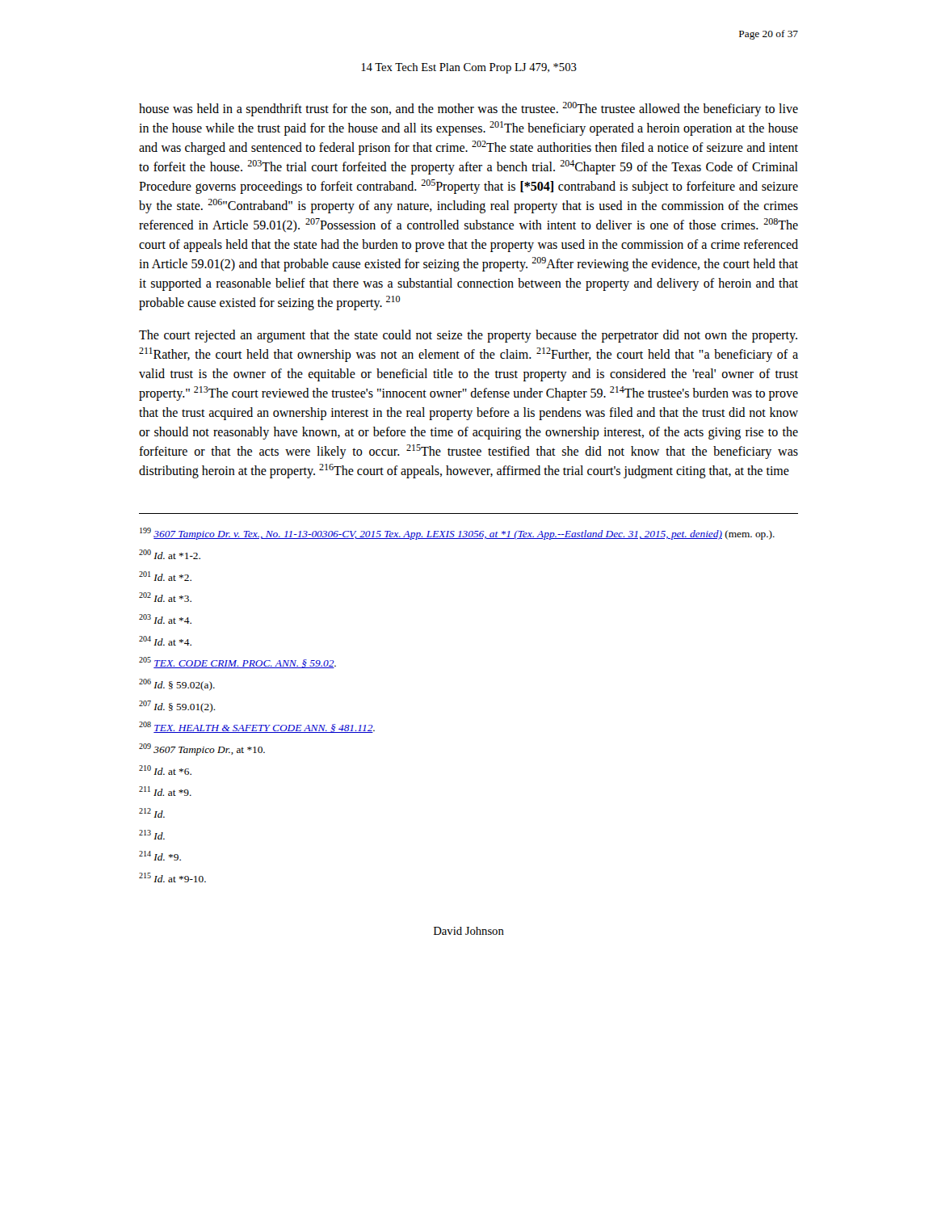Page 20 of 37
14 Tex Tech Est Plan Com Prop LJ 479, *503
house was held in a spendthrift trust for the son, and the mother was the trustee. 200The trustee allowed the beneficiary to live in the house while the trust paid for the house and all its expenses. 201The beneficiary operated a heroin operation at the house and was charged and sentenced to federal prison for that crime. 202The state authorities then filed a notice of seizure and intent to forfeit the house. 203The trial court forfeited the property after a bench trial. 204Chapter 59 of the Texas Code of Criminal Procedure governs proceedings to forfeit contraband. 205Property that is [*504] contraband is subject to forfeiture and seizure by the state. 206"Contraband" is property of any nature, including real property that is used in the commission of the crimes referenced in Article 59.01(2). 207Possession of a controlled substance with intent to deliver is one of those crimes. 208The court of appeals held that the state had the burden to prove that the property was used in the commission of a crime referenced in Article 59.01(2) and that probable cause existed for seizing the property. 209After reviewing the evidence, the court held that it supported a reasonable belief that there was a substantial connection between the property and delivery of heroin and that probable cause existed for seizing the property. 210
The court rejected an argument that the state could not seize the property because the perpetrator did not own the property. 211Rather, the court held that ownership was not an element of the claim. 212Further, the court held that "a beneficiary of a valid trust is the owner of the equitable or beneficial title to the trust property and is considered the 'real' owner of trust property." 213The court reviewed the trustee's "innocent owner" defense under Chapter 59. 214The trustee's burden was to prove that the trust acquired an ownership interest in the real property before a lis pendens was filed and that the trust did not know or should not reasonably have known, at or before the time of acquiring the ownership interest, of the acts giving rise to the forfeiture or that the acts were likely to occur. 215The trustee testified that she did not know that the beneficiary was distributing heroin at the property. 216The court of appeals, however, affirmed the trial court's judgment citing that, at the time
199 3607 Tampico Dr. v. Tex., No. 11-13-00306-CV, 2015 Tex. App. LEXIS 13056, at *1 (Tex. App.--Eastland Dec. 31, 2015, pet. denied) (mem. op.).
200 Id. at *1-2.
201 Id. at *2.
202 Id. at *3.
203 Id. at *4.
204 Id. at *4.
205 TEX. CODE CRIM. PROC. ANN. § 59.02.
206 Id. § 59.02(a).
207 Id. § 59.01(2).
208 TEX. HEALTH & SAFETY CODE ANN. § 481.112.
209 3607 Tampico Dr., at *10.
210 Id. at *6.
211 Id. at *9.
212 Id.
213 Id.
214 Id. *9.
215 Id. at *9-10.
David Johnson